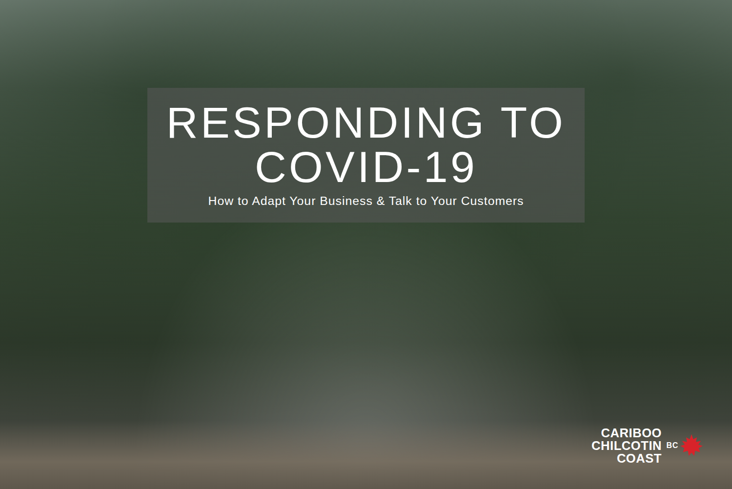Responding toCOVID-19
How to Adapt Your Business & Talk to Your Customers
Cariboo Chilcotin Coast
BC